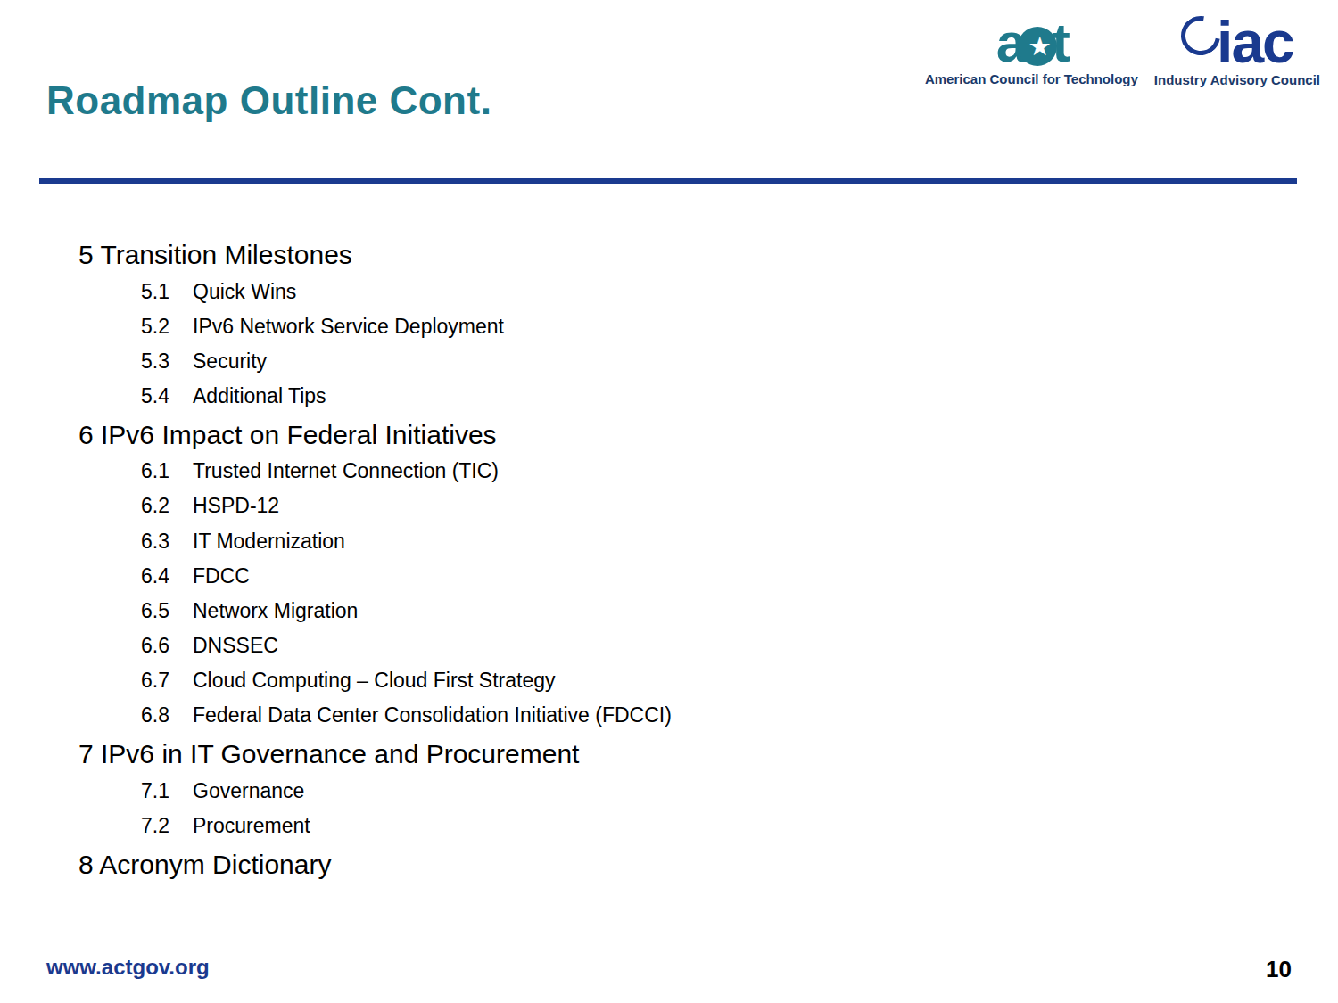Roadmap Outline Cont.
a★t
American Council for Technology
iac
Industry Advisory Council
5 Transition Milestones
5.1 Quick Wins
5.2 IPv6 Network Service Deployment
5.3 Security
5.4 Additional Tips
6 IPv6 Impact on Federal Initiatives
6.1 Trusted Internet Connection (TIC)
6.2 HSPD-12
6.3 IT Modernization
6.4 FDCC
6.5 Networx Migration
6.6 DNSSEC
6.7 Cloud Computing – Cloud First Strategy
6.8 Federal Data Center Consolidation Initiative (FDCCI)
7 IPv6 in IT Governance and Procurement
7.1 Governance
7.2 Procurement
8 Acronym Dictionary
www.actgov.org
10